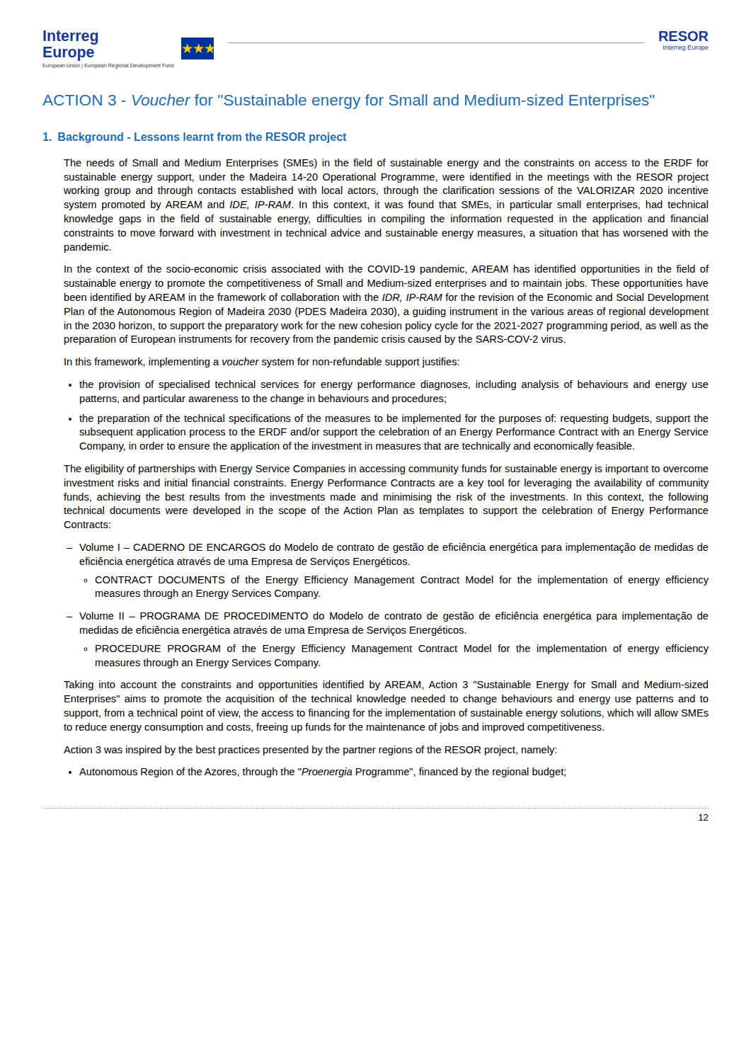Interreg Europe European Union | European Regional Development Fund
★★★
RESOR
Interreg Europe
ACTION 3 - Voucher for "Sustainable energy for Small and Medium-sized Enterprises"
1. Background - Lessons learnt from the RESOR project
The needs of Small and Medium Enterprises (SMEs) in the field of sustainable energy and the constraints on access to the ERDF for sustainable energy support, under the Madeira 14-20 Operational Programme, were identified in the meetings with the RESOR project working group and through contacts established with local actors, through the clarification sessions of the VALORIZAR 2020 incentive system promoted by AREAM and IDE, IP-RAM. In this context, it was found that SMEs, in particular small enterprises, had technical knowledge gaps in the field of sustainable energy, difficulties in compiling the information requested in the application and financial constraints to move forward with investment in technical advice and sustainable energy measures, a situation that has worsened with the pandemic.
In the context of the socio-economic crisis associated with the COVID-19 pandemic, AREAM has identified opportunities in the field of sustainable energy to promote the competitiveness of Small and Medium-sized enterprises and to maintain jobs. These opportunities have been identified by AREAM in the framework of collaboration with the IDR, IP-RAM for the revision of the Economic and Social Development Plan of the Autonomous Region of Madeira 2030 (PDES Madeira 2030), a guiding instrument in the various areas of regional development in the 2030 horizon, to support the preparatory work for the new cohesion policy cycle for the 2021-2027 programming period, as well as the preparation of European instruments for recovery from the pandemic crisis caused by the SARS-COV-2 virus.
In this framework, implementing a voucher system for non-refundable support justifies:
the provision of specialised technical services for energy performance diagnoses, including analysis of behaviours and energy use patterns, and particular awareness to the change in behaviours and procedures;
the preparation of the technical specifications of the measures to be implemented for the purposes of: requesting budgets, support the subsequent application process to the ERDF and/or support the celebration of an Energy Performance Contract with an Energy Service Company, in order to ensure the application of the investment in measures that are technically and economically feasible.
The eligibility of partnerships with Energy Service Companies in accessing community funds for sustainable energy is important to overcome investment risks and initial financial constraints. Energy Performance Contracts are a key tool for leveraging the availability of community funds, achieving the best results from the investments made and minimising the risk of the investments. In this context, the following technical documents were developed in the scope of the Action Plan as templates to support the celebration of Energy Performance Contracts:
Volume I – CADERNO DE ENCARGOS do Modelo de contrato de gestão de eficiência energética para implementação de medidas de eficiência energética através de uma Empresa de Serviços Energéticos.
CONTRACT DOCUMENTS of the Energy Efficiency Management Contract Model for the implementation of energy efficiency measures through an Energy Services Company.
Volume II – PROGRAMA DE PROCEDIMENTO do Modelo de contrato de gestão de eficiência energética para implementação de medidas de eficiência energética através de uma Empresa de Serviços Energéticos.
PROCEDURE PROGRAM of the Energy Efficiency Management Contract Model for the implementation of energy efficiency measures through an Energy Services Company.
Taking into account the constraints and opportunities identified by AREAM, Action 3 "Sustainable Energy for Small and Medium-sized Enterprises" aims to promote the acquisition of the technical knowledge needed to change behaviours and energy use patterns and to support, from a technical point of view, the access to financing for the implementation of sustainable energy solutions, which will allow SMEs to reduce energy consumption and costs, freeing up funds for the maintenance of jobs and improved competitiveness.
Action 3 was inspired by the best practices presented by the partner regions of the RESOR project, namely:
Autonomous Region of the Azores, through the "Proenergia Programme", financed by the regional budget;
12